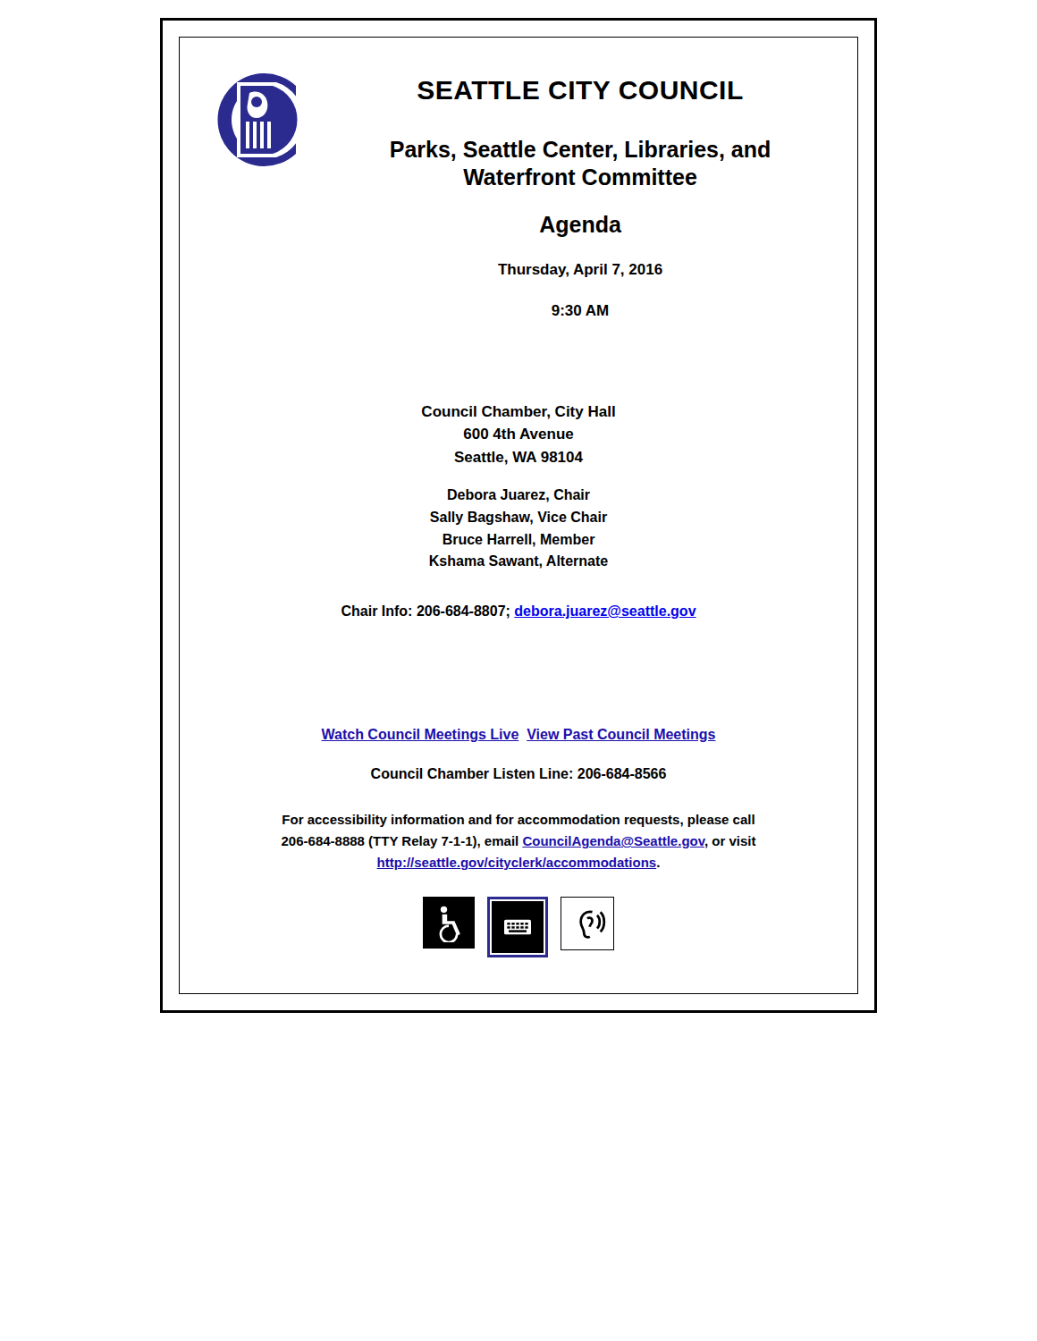SEATTLE CITY COUNCIL
Parks, Seattle Center, Libraries, and Waterfront Committee
Agenda
Thursday, April 7, 2016
9:30 AM
Council Chamber, City Hall
600 4th Avenue
Seattle, WA 98104
Debora Juarez, Chair
Sally Bagshaw, Vice Chair
Bruce Harrell, Member
Kshama Sawant, Alternate
Chair Info: 206-684-8807; debora.juarez@seattle.gov
Watch Council Meetings Live View Past Council Meetings
Council Chamber Listen Line: 206-684-8566
For accessibility information and for accommodation requests, please call
206-684-8888 (TTY Relay 7-1-1), email CouncilAgenda@Seattle.gov, or visit
http://seattle.gov/cityclerk/accommodations.